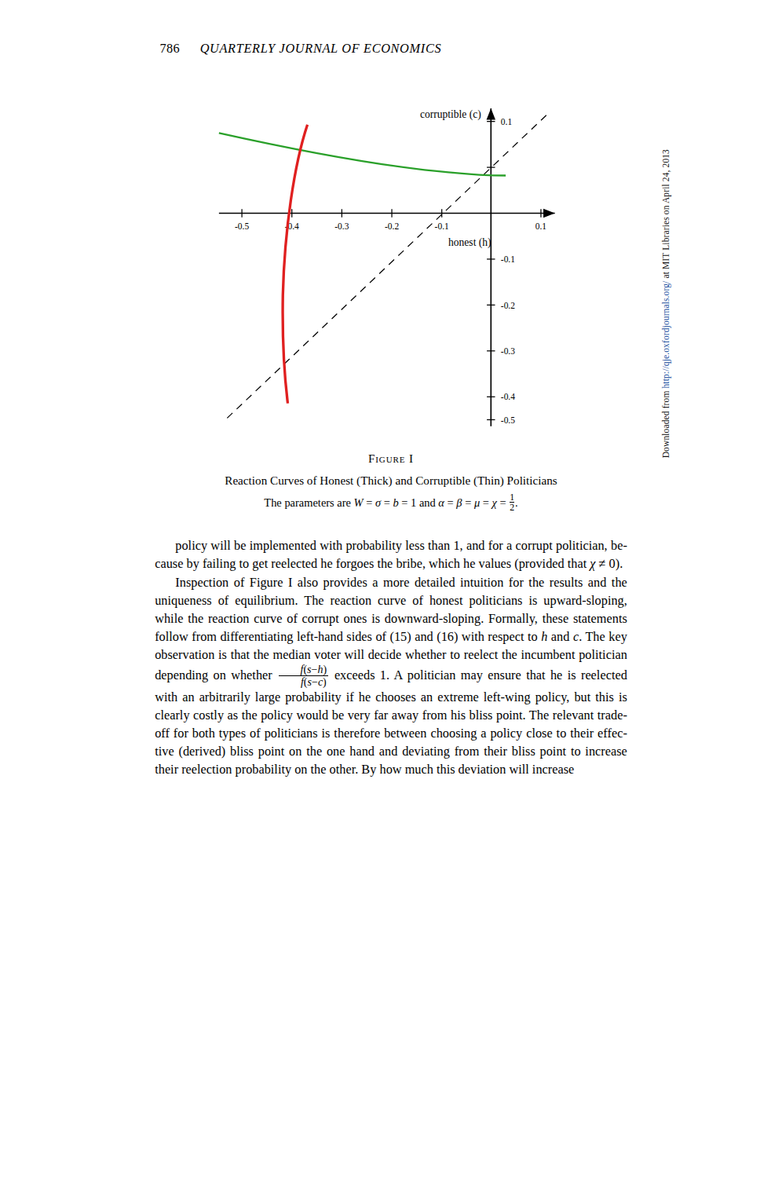786 QUARTERLY JOURNAL OF ECONOMICS
Downloaded from http://qje.oxfordjournals.org/ at MIT Libraries on April 24, 2013
-0.5 -0.4 -0.3 -0.2 -0.1 0.1 0.1 -0.1 -0.2 -0.3 -0.4 -0.5 corruptible (c) honest (h)
Figure I
Reaction Curves of Honest (Thick) and Corruptible (Thin) Politicians
The parameters are W = σ = b = 1 and α = β = μ = χ = 12.
policy will be implemented with probability less than 1, and for a corrupt politician, because by failing to get reelected he forgoes the bribe, which he values (provided that χ ≠ 0).
Inspection of Figure I also provides a more detailed intuition for the results and the uniqueness of equilibrium. The reaction curve of honest politicians is upward-sloping, while the reaction curve of corrupt ones is downward-sloping. Formally, these statements follow from differentiating left-hand sides of (15) and (16) with respect to h and c. The key observation is that the median voter will decide whether to reelect the incumbent politician depending on whether f(s−h) f(s−c) exceeds 1. A politician may ensure that he is reelected with an arbitrarily large probability if he chooses an extreme left-wing policy, but this is clearly costly as the policy would be very far away from his bliss point. The relevant trade-off for both types of politicians is therefore between choosing a policy close to their effective (derived) bliss point on the one hand and deviating from their bliss point to increase their reelection probability on the other. By how much this deviation will increase